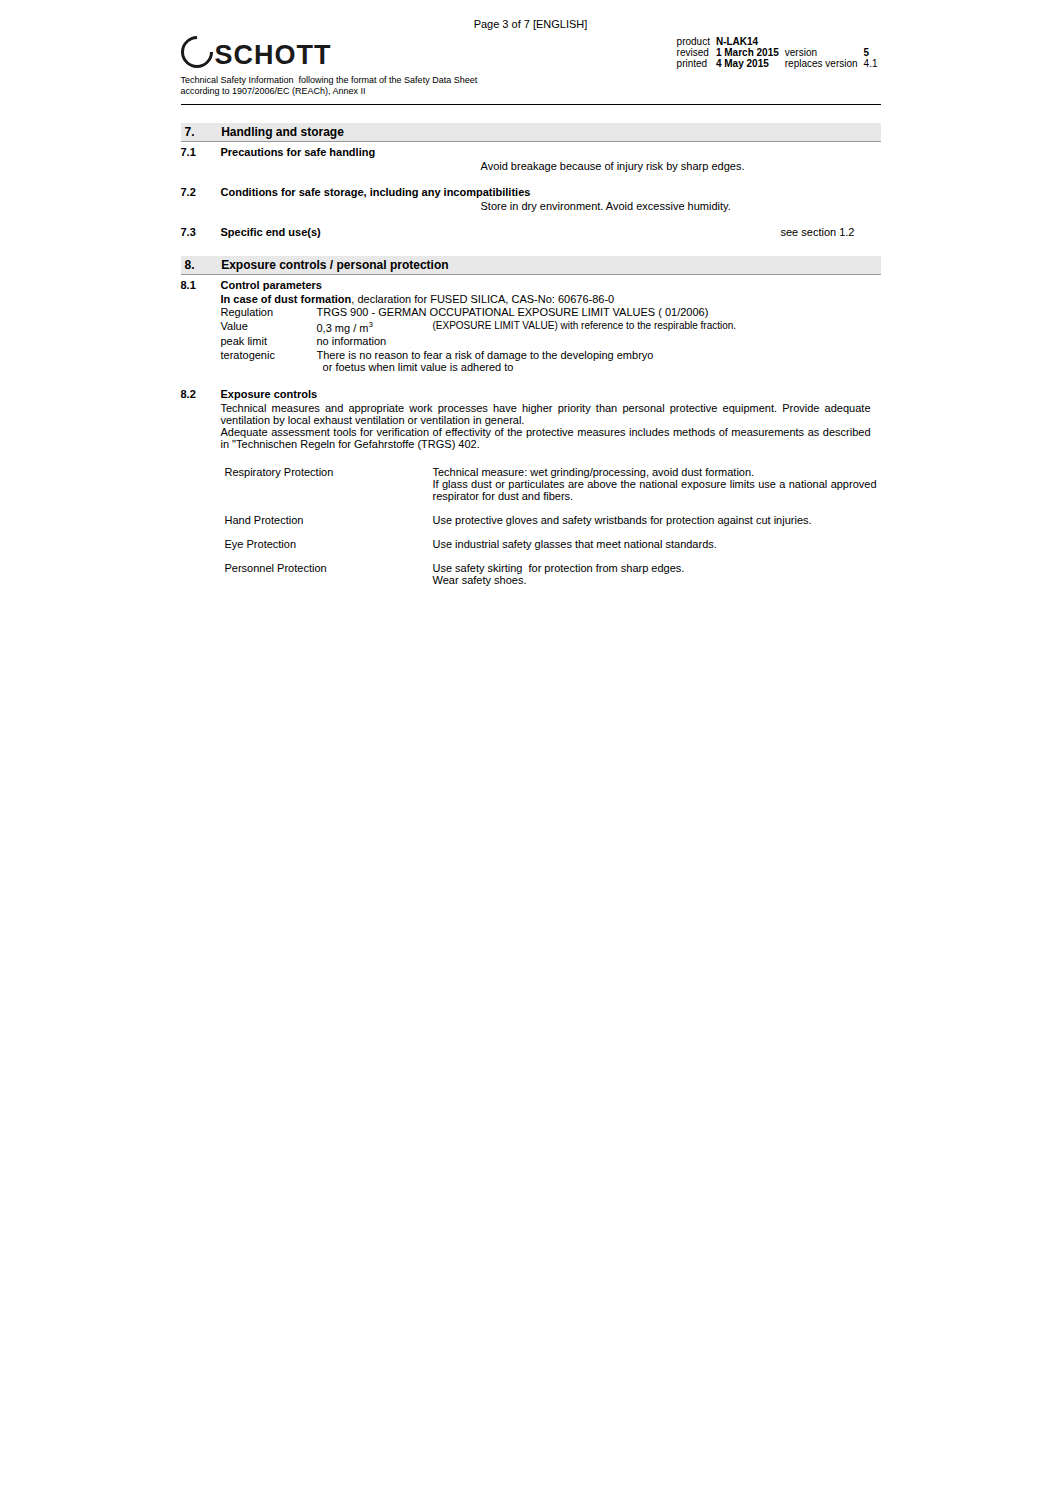Page 3 of 7 [ENGLISH]
SCHOTT
Technical Safety Information following the format of the Safety Data Sheet
according to 1907/2006/EC (REACh), Annex II
| product | N-LAK14 | | |
| revised | 1 March 2015 | version | 5 |
| printed | 4 May 2015 | replaces version | 4.1 |
7. Handling and storage
7.1
Precautions for safe handling
Avoid breakage because of injury risk by sharp edges.
7.2
Conditions for safe storage, including any incompatibilities
Store in dry environment. Avoid excessive humidity.
7.3
Specific end use(s)
see section 1.2
8. Exposure controls / personal protection
8.1
Control parameters
In case of dust formation, declaration for FUSED SILICA, CAS-No: 60676-86-0
| Regulation | TRGS 900 - GERMAN OCCUPATIONAL EXPOSURE LIMIT VALUES ( 01/2006) |
| Value | 0,3 mg / m 3 | (EXPOSURE LIMIT VALUE) with reference to the respirable fraction. |
| peak limit | no information |
| teratogenic | There is no reason to fear a risk of damage to the developing embryo or foetus when limit value is adhered to |
8.2
Exposure controls
Technical measures and appropriate work processes have higher priority than personal protective equipment. Provide adequate ventilation by local exhaust ventilation or ventilation in general.
Adequate assessment tools for verification of effectivity of the protective measures includes methods of measurements as described in "Technischen Regeln for Gefahrstoffe (TRGS) 402.
| Respiratory Protection | Technical measure: wet grinding/processing, avoid dust formation. If glass dust or particulates are above the national exposure limits use a national approved respirator for dust and fibers. |
| Hand Protection | Use protective gloves and safety wristbands for protection against cut injuries. |
| Eye Protection | Use industrial safety glasses that meet national standards. |
| Personnel Protection | Use safety skirting for protection from sharp edges. Wear safety shoes. |